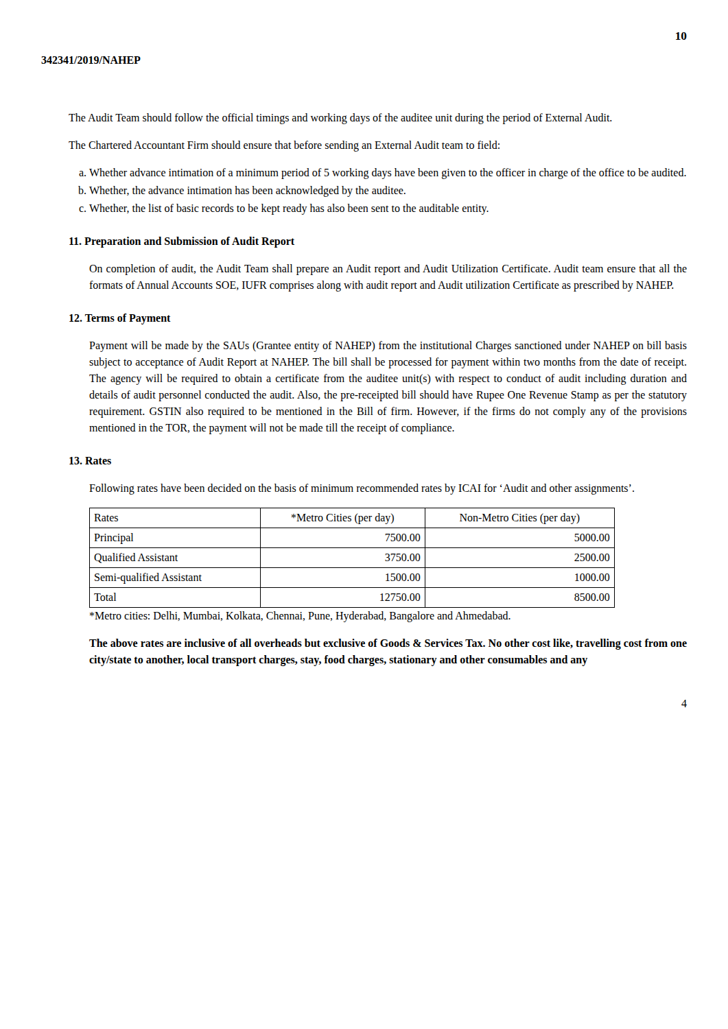10
342341/2019/NAHEP
The Audit Team should follow the official timings and working days of the auditee unit during the period of External Audit.
The Chartered Accountant Firm should ensure that before sending an External Audit team to field:
Whether advance intimation of a minimum period of 5 working days have been given to the officer in charge of the office to be audited.
Whether, the advance intimation has been acknowledged by the auditee.
Whether, the list of basic records to be kept ready has also been sent to the auditable entity.
11. Preparation and Submission of Audit Report
On completion of audit, the Audit Team shall prepare an Audit report and Audit Utilization Certificate. Audit team ensure that all the formats of Annual Accounts SOE, IUFR comprises along with audit report and Audit utilization Certificate as prescribed by NAHEP.
12. Terms of Payment
Payment will be made by the SAUs (Grantee entity of NAHEP) from the institutional Charges sanctioned under NAHEP on bill basis subject to acceptance of Audit Report at NAHEP. The bill shall be processed for payment within two months from the date of receipt. The agency will be required to obtain a certificate from the auditee unit(s) with respect to conduct of audit including duration and details of audit personnel conducted the audit. Also, the pre-receipted bill should have Rupee One Revenue Stamp as per the statutory requirement. GSTIN also required to be mentioned in the Bill of firm. However, if the firms do not comply any of the provisions mentioned in the TOR, the payment will not be made till the receipt of compliance.
13. Rates
Following rates have been decided on the basis of minimum recommended rates by ICAI for ‘Audit and other assignments’.
| Rates | *Metro Cities (per day) | Non-Metro Cities (per day) |
| --- | --- | --- |
| Principal | 7500.00 | 5000.00 |
| Qualified Assistant | 3750.00 | 2500.00 |
| Semi-qualified Assistant | 1500.00 | 1000.00 |
| Total | 12750.00 | 8500.00 |
*Metro cities: Delhi, Mumbai, Kolkata, Chennai, Pune, Hyderabad, Bangalore and Ahmedabad.
The above rates are inclusive of all overheads but exclusive of Goods & Services Tax. No other cost like, travelling cost from one city/state to another, local transport charges, stay, food charges, stationary and other consumables and any
4